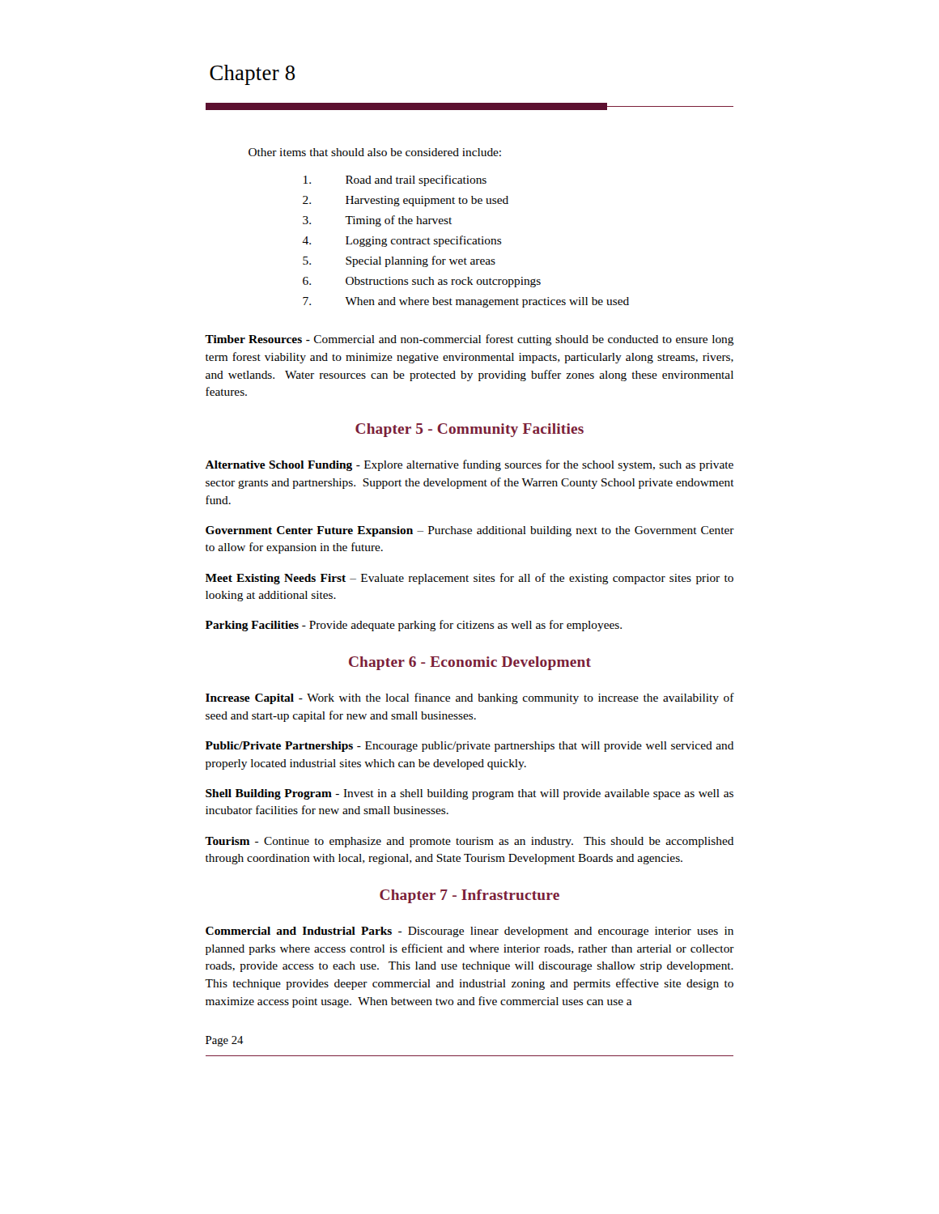Chapter 8
Other items that should also be considered include:
1. Road and trail specifications
2. Harvesting equipment to be used
3. Timing of the harvest
4. Logging contract specifications
5. Special planning for wet areas
6. Obstructions such as rock outcroppings
7. When and where best management practices will be used
Timber Resources - Commercial and non-commercial forest cutting should be conducted to ensure long term forest viability and to minimize negative environmental impacts, particularly along streams, rivers, and wetlands. Water resources can be protected by providing buffer zones along these environmental features.
Chapter 5 - Community Facilities
Alternative School Funding - Explore alternative funding sources for the school system, such as private sector grants and partnerships. Support the development of the Warren County School private endowment fund.
Government Center Future Expansion – Purchase additional building next to the Government Center to allow for expansion in the future.
Meet Existing Needs First – Evaluate replacement sites for all of the existing compactor sites prior to looking at additional sites.
Parking Facilities - Provide adequate parking for citizens as well as for employees.
Chapter 6 - Economic Development
Increase Capital - Work with the local finance and banking community to increase the availability of seed and start-up capital for new and small businesses.
Public/Private Partnerships - Encourage public/private partnerships that will provide well serviced and properly located industrial sites which can be developed quickly.
Shell Building Program - Invest in a shell building program that will provide available space as well as incubator facilities for new and small businesses.
Tourism - Continue to emphasize and promote tourism as an industry. This should be accomplished through coordination with local, regional, and State Tourism Development Boards and agencies.
Chapter 7 - Infrastructure
Commercial and Industrial Parks - Discourage linear development and encourage interior uses in planned parks where access control is efficient and where interior roads, rather than arterial or collector roads, provide access to each use. This land use technique will discourage shallow strip development. This technique provides deeper commercial and industrial zoning and permits effective site design to maximize access point usage. When between two and five commercial uses can use a
Page 24